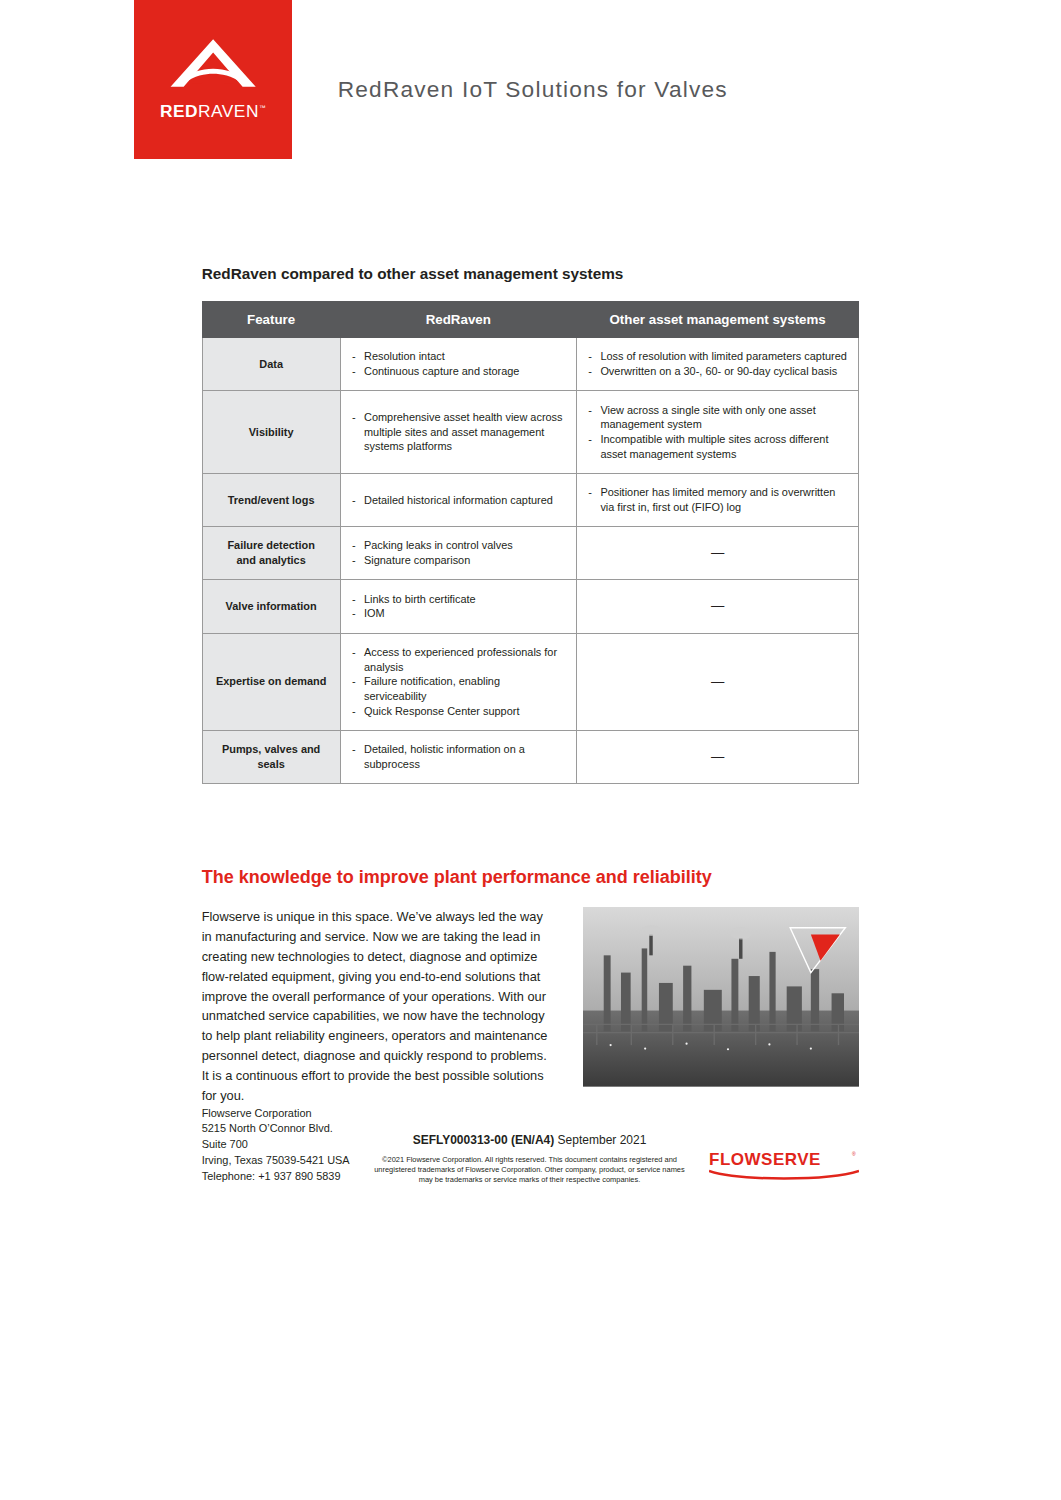RED RAVEN™
RedRaven IoT Solutions for Valves
RedRaven compared to other asset management systems
| Feature | RedRaven | Other asset management systems |
| --- | --- | --- |
| Data | Resolution intact Continuous capture and storage | Loss of resolution with limited parameters captured Overwritten on a 30-, 60- or 90-day cyclical basis |
| Visibility | Comprehensive asset health view across multiple sites and asset management systems platforms | View across a single site with only one asset management system Incompatible with multiple sites across different asset management systems |
| Trend/event logs | Detailed historical information captured | Positioner has limited memory and is overwritten via first in, first out (FIFO) log |
| Failure detection and analytics | Packing leaks in control valves Signature comparison | — |
| Valve information | Links to birth certificate IOM | — |
| Expertise on demand | Access to experienced professionals for analysis Failure notification, enabling serviceability Quick Response Center support | — |
| Pumps, valves and seals | Detailed, holistic information on a subprocess | — |
The knowledge to improve plant performance and reliability
Flowserve is unique in this space. We’ve always led the way in manufacturing and service. Now we are taking the lead in creating new technologies to detect, diagnose and optimize flow-related equipment, giving you end-to-end solutions that improve the overall performance of your operations. With our unmatched service capabilities, we now have the technology to help plant reliability engineers, operators and maintenance personnel detect, diagnose and quickly respond to problems. It is a continuous effort to provide the best possible solutions for you.
Flowserve Corporation
5215 North O’Connor Blvd.
Suite 700
Irving, Texas 75039-5421 USA
Telephone: +1 937 890 5839
SEFLY000313-00 (EN/A4) September 2021
©2021 Flowserve Corporation. All rights reserved. This document contains registered and unregistered trademarks of Flowserve Corporation. Other company, product, or service names may be trademarks or service marks of their respective companies.
FLOWSERVE ®